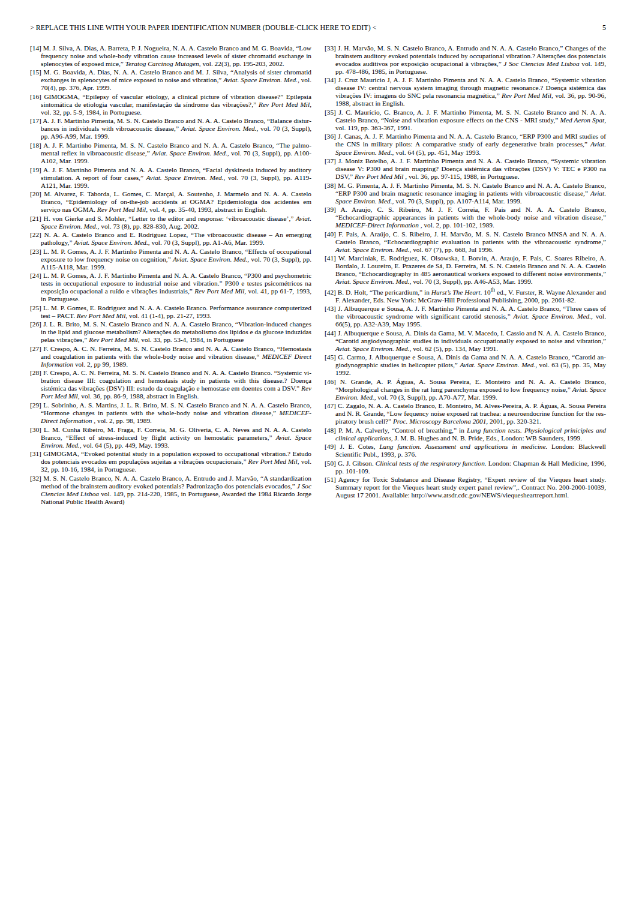> REPLACE THIS LINE WITH YOUR PAPER IDENTIFICATION NUMBER (DOUBLE-CLICK HERE TO EDIT) < 5
[14] M. J. Silva, A. Dias, A. Barreta, P. J. Nogueira, N. A. A. Castelo Branco and M. G. Boavida, “Low frequency noise and whole-body vibration cause increased levels of sister chromatid exchange in splenocytes of exposed mice,” Teratog Carcinog Mutagen, vol. 22(3), pp. 195-203, 2002.
[15] M. G. Boavida, A. Dias, N. A. A. Castelo Branco and M. J. Silva, “Analysis of sister chromatid exchanges in splenocytes of mice exposed to noise and vibration,” Aviat. Space Environ. Med., vol. 70(4), pp. 376, Apr. 1999.
[16] GIMOGMA, “Epilepsy of vascular etiology, a clinical picture of vibration disease?” Epilepsia sintomática de etiologia vascular, manifestação da síndrome das vibrações?,” Rev Port Med Mil, vol. 32, pp. 5-9, 1984, in Portuguese.
[17] A. J. F. Martinho Pimenta, M. S. N. Castelo Branco and N. A. A. Castelo Branco, “Balance disturbances in individuals with vibroacoustic disease,” Aviat. Space Environ. Med., vol. 70 (3, Suppl), pp. A96-A99, Mar. 1999.
[18] A. J. F. Martinho Pimenta, M. S. N. Castelo Branco and N. A. A. Castelo Branco, “The palmo-mental reflex in vibroacoustic disease,” Aviat. Space Environ. Med., vol. 70 (3, Suppl), pp. A100-A102, Mar. 1999.
[19] A. J. F. Martinho Pimenta and N. A. A. Castelo Branco, “Facial dyskinesia induced by auditory stimulation. A report of four cases,” Aviat. Space Environ. Med., vol. 70 (3, Suppl), pp. A119-A121, Mar. 1999.
[20] M. Alvarez, F. Taborda, L. Gomes, C. Marçal, A. Soutenho, J. Marmelo and N. A. A. Castelo Branco, “Epidemiology of on-the-job accidents at OGMA? Epidemiologia dos acidentes em serviço nas OGMA. Rev Port Med Mil, vol. 4, pp. 35-40, 1993, abstract in English.
[21] H. von Gierke and S. Mohler, “Letter to the editor and response: ‘vibroacoustic disease’,” Aviat. Space Environ. Med., vol. 73 (8), pp. 828-830, Aug. 2002.
[22] N. A. A. Castelo Branco and E. Rodriguez Lopez, “The vibroacoustic disease – An emerging pathology,” Aviat. Space Environ. Med., vol. 70 (3, Suppl), pp. A1-A6, Mar. 1999.
[23] L. M. P. Gomes, A. J. F. Martinho Pimenta and N. A. A. Castelo Branco, “Effects of occupational exposure to low frequency noise on cognition,” Aviat. Space Environ. Med., vol. 70 (3, Suppl), pp. A115-A118, Mar. 1999.
[24] L. M. P. Gomes, A. J. F. Martinho Pimenta and N. A. A. Castelo Branco, “P300 and psychometric tests in occupational exposure to industrial noise and vibration.” P300 e testes psicométricos na exposição ocupacional a ruído e vibrações industriais,” Rev Port Med Mil, vol. 41, pp 61-7, 1993, in Portuguese.
[25] L. M. P. Gomes, E. Rodriguez and N. A. A. Castelo Branco. Performance assurance computerized test – PACT. Rev Port Med Mil, vol. 41 (1-4), pp. 21-27, 1993.
[26] J. L. R. Brito, M. S. N. Castelo Branco and N. A. A. Castelo Branco, “Vibration-induced changes in the lipid and glucose metabolism? Alterações do metabolismo dos lipidos e da glucose induzidas pelas vibrações,” Rev Port Med Mil, vol. 33, pp. 53-4, 1984, in Portuguese
[27] F. Crespo, A. C. N. Ferreira, M. S. N. Castelo Branco and N. A. A. Castelo Branco, “Hemostasis and coagulation in patients with the whole-body noise and vibration disease,“ MEDICEF Direct Information vol. 2, pp 99, 1989.
[28] F. Crespo, A. C. N. Ferreira, M. S. N. Castelo Branco and N. A. A. Castelo Branco. “Systemic vibration disease III: coagulation and hemostasis study in patients with this disease.? Doença sistémica das vibrações (DSV) III: estudo da coagulação e hemostase em doentes com a DSV.” Rev Port Med Mil, vol. 36, pp. 86-9, 1988, abstract in English.
[29] L. Sobrinho, A. S. Martins, J. L. R. Brito, M. S. N. Castelo Branco and N. A. A. Castelo Branco, “Hormone changes in patients with the whole-body noise and vibration disease,” MEDICEF-Direct Information , vol. 2, pp. 98, 1989.
[30] L. M. Cunha Ribeiro, M. Fraga, F. Correia, M. G. Oliveria, C. A. Neves and N. A. A. Castelo Branco, “Effect of stress-induced by flight activity on hemostatic parameters,” Aviat. Space Environ. Med., vol. 64 (5), pp. 449, May. 1993.
[31] GIMOGMA, “Evoked potential study in a population exposed to occupational vibration.? Estudo dos potenciais evocados em populações sujeitas a vibrações ocupacionais,” Rev Port Med Mil, vol. 32, pp. 10-16, 1984, in Portuguese.
[32] M. S. N. Castelo Branco, N. A. A. Castelo Branco, A. Entrudo and J. Marvão, “A standardization method of the brainstem auditory evoked potentials? Padronização dos potenciais evocados,” J Soc Ciencias Med Lisboa vol. 149, pp. 214-220, 1985, in Portuguese, Awarded the 1984 Ricardo Jorge National Public Health Award)
[33] J. H. Marvão, M. S. N. Castelo Branco, A. Entrudo and N. A. A. Castelo Branco,” Changes of the brainstem auditory evoked potentials induced by occupational vibration.? Alterações dos potenciais evocados auditivos por exposição ocupacional à vibrações,” J Soc Ciencias Med Lisboa vol. 149, pp. 478-486, 1985, in Portuguese.
[34] J. Cruz Mauricio J, A. J. F. Martinho Pimenta and N. A. A. Castelo Branco, “Systemic vibration disease IV: central nervous system imaging through magnetic resonance.? Doença sistémica das vibrações IV: imagens do SNC pela resonancia magnética,” Rev Port Med Mil, vol. 36, pp. 90-96, 1988, abstract in English.
[35] J. C. Maurício, G. Branco, A. J. F. Martinho Pimenta, M. S. N. Castelo Branco and N. A. A. Castelo Branco, “Noise and vibration exposure effects on the CNS - MRI study,” Med Aeron Spat, vol. 119, pp. 363-367, 1991.
[36] J. Canas, A. J. F. Martinho Pimenta and N. A. A. Castelo Branco, “ERP P300 and MRI studies of the CNS in military pilots: A comparative study of early degenerative brain processes,” Aviat. Space Environ. Med., vol. 64 (5), pp. 451, May 1993.
[37] J. Moniz Botelho, A. J. F. Martinho Pimenta and N. A. A. Castelo Branco, “Systemic vibration disease V: P300 and brain mapping? Doença sistémica das vibrações (DSV) V: TEC e P300 na DSV,” Rev Port Med Mil , vol. 36, pp. 97-115, 1988, in Portuguese.
[38] M. G. Pimenta, A. J. F. Martinho Pimenta, M. S. N. Castelo Branco and N. A. A. Castelo Branco, “ERP P300 and brain magnetic resonance imaging in patients with vibroacoustic disease,” Aviat. Space Environ. Med., vol. 70 (3, Suppl), pp. A107-A114, Mar. 1999.
[39] A. Araujo, C. S. Ribeiro, M. J. F. Correia, F. Pais and N. A. A. Castelo Branco, “Echocardiographic appearances in patients with the whole-body noise and vibration disease,” MEDICEF-Direct Information , vol. 2, pp. 101-102, 1989.
[40] F. Pais, A. Araújo, C. S. Ribeiro, J. H. Marvão, M. S. N. Castelo Branco MNSA and N. A. A. Castelo Branco, “Echocardiographic evaluation in patients with the vibroacoustic syndrome,” Aviat. Space Environ. Med., vol. 67 (7), pp. 668, Jul 1996.
[41] W. Marciniak, E. Rodriguez, K. Olsowska, I. Botvin, A. Araujo, F. Pais, C. Soares Ribeiro, A. Bordalo, J. Loureiro, E. Prazeres de Sá, D. Ferreira, M. S. N. Castelo Branco and N. A. A. Castelo Branco, “Echocardiography in 485 aeronautical workers exposed to different noise environments,” Aviat. Space Environ. Med., vol. 70 (3, Suppl), pp. A46-A53, Mar. 1999.
[42] B. D. Holt, “The pericardium,” in Hurst’s The Heart. 10th ed., V. Furster, R. Wayne Alexander and F. Alexander, Eds. New York: McGraw-Hill Professional Publishing, 2000, pp. 2061-82.
[43] J. Albuquerque e Sousa, A. J. F. Martinho Pimenta and N. A. A. Castelo Branco, “Three cases of the vibroacoustic syndrome with significant carotid stenosis,” Aviat. Space Environ. Med., vol. 66(5), pp. A32-A39, May 1995.
[44] J. Albuquerque e Sousa, A. Dinis da Gama, M. V. Macedo, I. Cassio and N. A. A. Castelo Branco, “Carotid angiodynographic studies in individuals occupationally exposed to noise and vibration,” Aviat. Space Environ. Med., vol. 62 (5), pp. 134, May 1991.
[45] G. Carmo, J. Albuquerque e Sousa, A. Dinis da Gama and N. A. A. Castelo Branco, “Carotid angiodynographic studies in helicopter pilots,” Aviat. Space Environ. Med., vol. 63 (5), pp. 35, May 1992.
[46] N. Grande, A. P. Águas, A. Sousa Pereira, E. Monteiro and N. A. A. Castelo Branco, “Morphological changes in the rat lung parenchyma exposed to low frequency noise,” Aviat. Space Environ. Med., vol. 70 (3, Suppl), pp. A70-A77, Mar. 1999.
[47] C. Zagalo, N. A. A. Castelo Branco, E. Monteiro, M. Alves-Pereira, A. P. Águas, A. Sousa Pereira and N. R. Grande, “Low fequency noise exposed rat trachea: a neuroendocrine function for the respiratory brush cell?” Proc. Microscopy Barcelona 2001, 2001, pp. 320-321.
[48] P. M. A. Calverly, “Control of breathing,” in Lung function tests. Physiological priniciples and clinical applications, J. M. B. Hughes and N. B. Pride, Eds., London: WB Saunders, 1999.
[49] J. E. Cotes, Lung function. Assessment and applications in medicine. London: Blackwell Scientific Publ., 1993, p. 376.
[50] G. J. Gibson. Clinical tests of the respiratory function. London: Chapman & Hall Medicine, 1996, pp. 101-109.
[51] Agency for Toxic Substance and Disease Registry, “Expert review of the Vieques heart study. Summary report for the Vieques heart study expert panel review”,. Contract No. 200-2000-10039, August 17 2001. Available: http://www.atsdr.cdc.gov/NEWS/viequesheartreport.html.